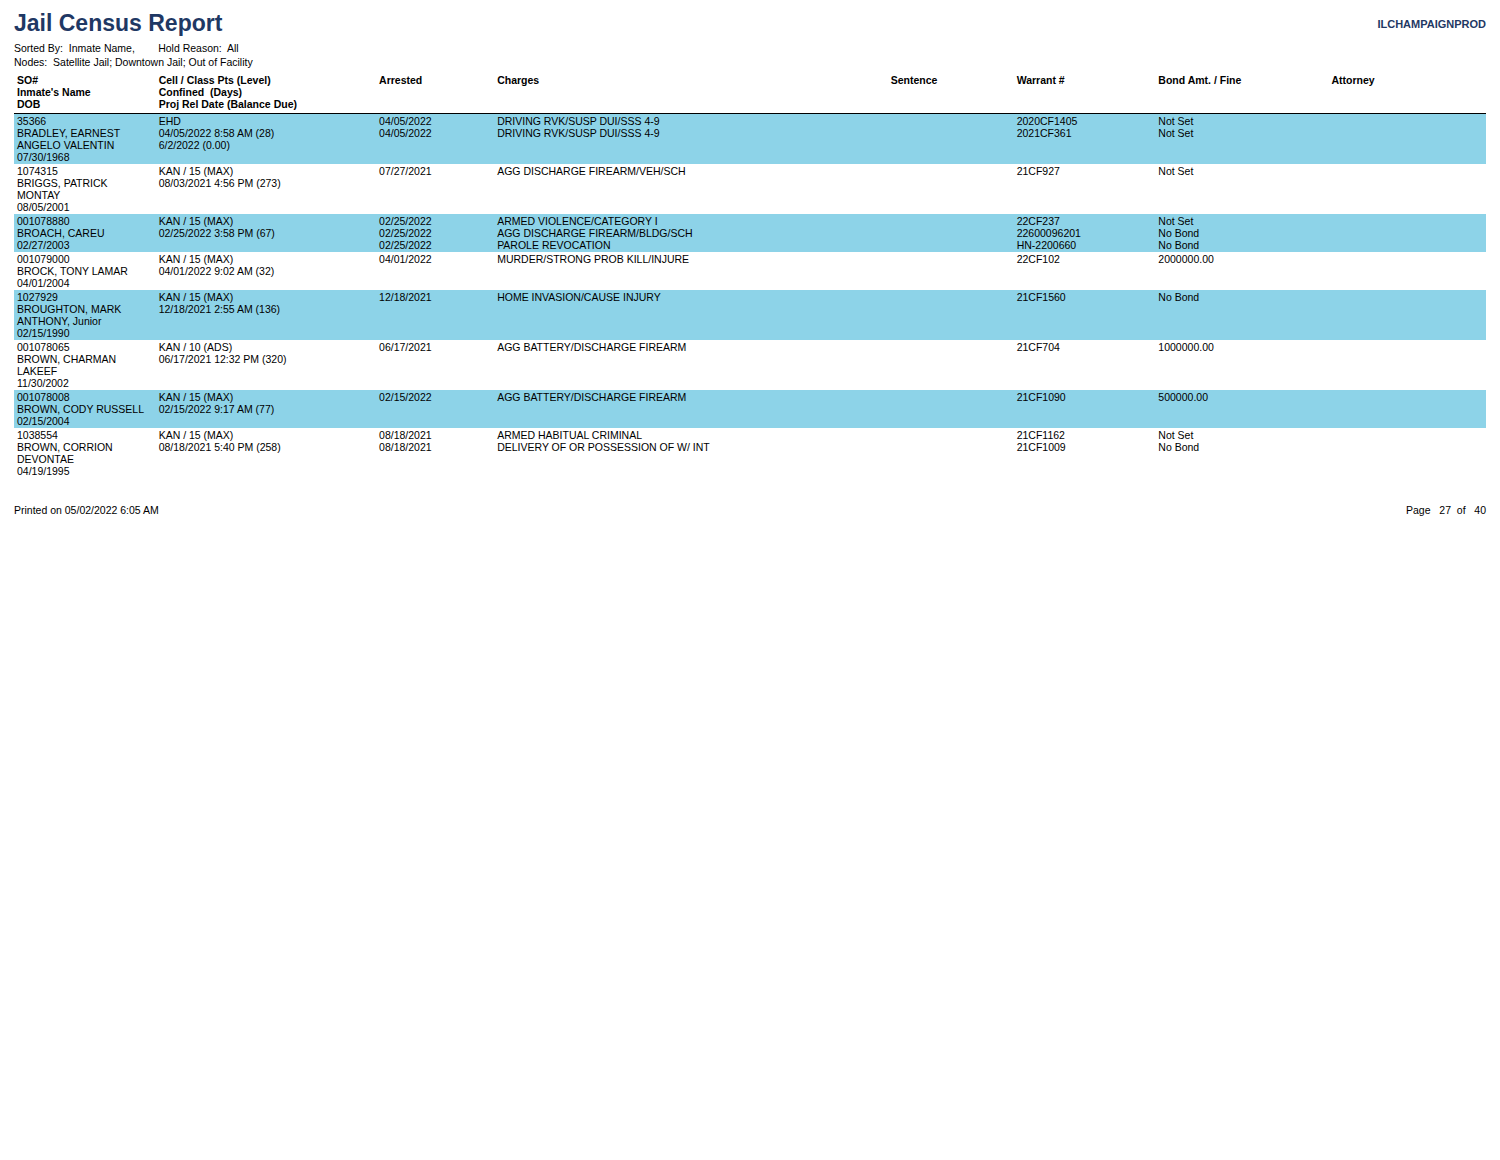Jail Census Report
ILCHAMPAIGNPROD
Sorted By: Inmate Name, Hold Reason: All
Nodes: Satellite Jail; Downtown Jail; Out of Facility
| SO# Inmate's Name DOB | Cell / Class Pts (Level) Confined (Days) Proj Rel Date (Balance Due) | Arrested | Charges | Sentence | Warrant # | Bond Amt. / Fine | Attorney |
| --- | --- | --- | --- | --- | --- | --- | --- |
| 35366 BRADLEY, EARNEST ANGELO VALENTIN 07/30/1968 | EHD 04/05/2022 8:58 AM (28) 6/2/2022 (0.00) | 04/05/2022 04/05/2022 | DRIVING RVK/SUSP DUI/SSS 4-9 DRIVING RVK/SUSP DUI/SSS 4-9 | | 2020CF1405 2021CF361 | Not Set Not Set | |
| 1074315 BRIGGS, PATRICK MONTAY 08/05/2001 | KAN / 15 (MAX) 08/03/2021 4:56 PM (273) | 07/27/2021 | AGG DISCHARGE FIREARM/VEH/SCH | | 21CF927 | Not Set | |
| 001078880 BROACH, CAREU 02/27/2003 | KAN / 15 (MAX) 02/25/2022 3:58 PM (67) | 02/25/2022 02/25/2022 02/25/2022 | ARMED VIOLENCE/CATEGORY I AGG DISCHARGE FIREARM/BLDG/SCH PAROLE REVOCATION | | 22CF237 22600096201 HN-2200660 | Not Set No Bond No Bond | |
| 001079000 BROCK, TONY LAMAR 04/01/2004 | KAN / 15 (MAX) 04/01/2022 9:02 AM (32) | 04/01/2022 | MURDER/STRONG PROB KILL/INJURE | | 22CF102 | 2000000.00 | |
| 1027929 BROUGHTON, MARK ANTHONY, Junior 02/15/1990 | KAN / 15 (MAX) 12/18/2021 2:55 AM (136) | 12/18/2021 | HOME INVASION/CAUSE INJURY | | 21CF1560 | No Bond | |
| 001078065 BROWN, CHARMAN LAKEEF 11/30/2002 | KAN / 10 (ADS) 06/17/2021 12:32 PM (320) | 06/17/2021 | AGG BATTERY/DISCHARGE FIREARM | | 21CF704 | 1000000.00 | |
| 001078008 BROWN, CODY RUSSELL 02/15/2004 | KAN / 15 (MAX) 02/15/2022 9:17 AM (77) | 02/15/2022 | AGG BATTERY/DISCHARGE FIREARM | | 21CF1090 | 500000.00 | |
| 1038554 BROWN, CORRION DEVONTAE 04/19/1995 | KAN / 15 (MAX) 08/18/2021 5:40 PM (258) | 08/18/2021 08/18/2021 | ARMED HABITUAL CRIMINAL DELIVERY OF OR POSSESSION OF W/ INT | | 21CF1162 21CF1009 | Not Set No Bond | |
Printed on 05/02/2022 6:05 AM Page 27 of 40